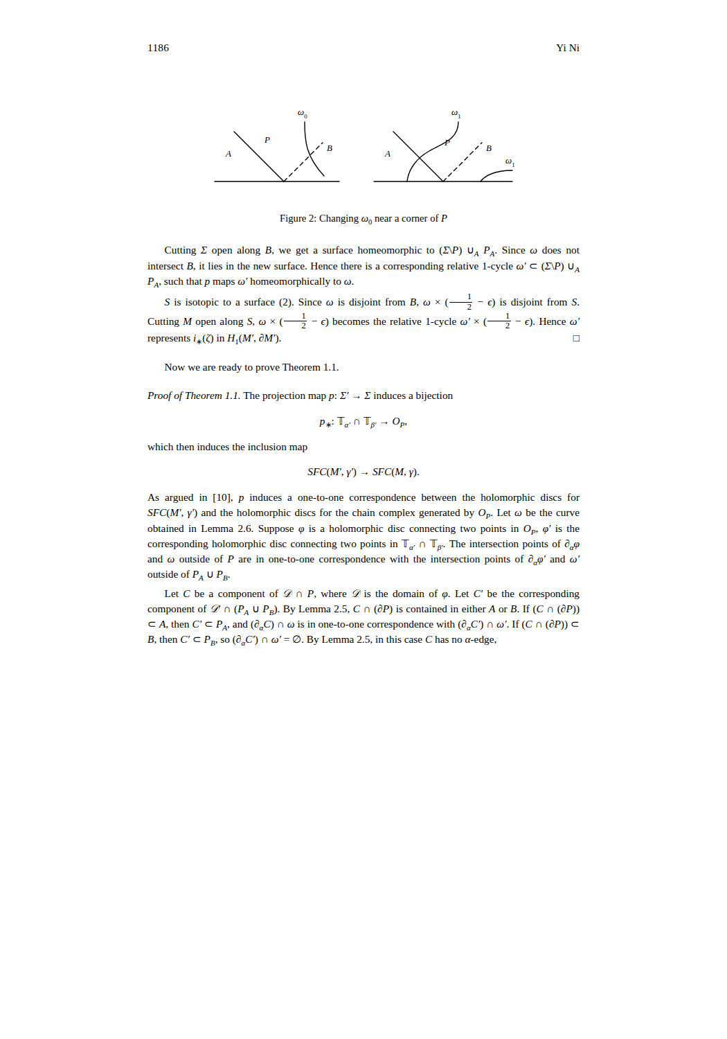1186 Yi Ni
A P B ω0 A P B ω1 ω1
Figure 2: Changing ω0 near a corner of P
Cutting Σ open along B, we get a surface homeomorphic to (Σ\P) ∪A PA. Since ω does not intersect B, it lies in the new surface. Hence there is a corresponding relative 1-cycle ω′ ⊂ (Σ\P) ∪A PA, such that p maps ω′ homeomorphically to ω.
S is isotopic to a surface (2). Since ω is disjoint from B, ω × (12 − ϵ) is disjoint from S. Cutting M open along S, ω × (12 − ϵ) becomes the relative 1-cycle ω′ × (12 − ϵ). Hence ω′ represents i∗(ζ) in H1(M′, ∂M′). □
Now we are ready to prove Theorem 1.1.
Proof of Theorem 1.1. The projection map p: Σ′ → Σ induces a bijection
p∗: 𝕋α′ ∩ 𝕋β′ → OP,
which then induces the inclusion map
SFC(M′, γ′) → SFC(M, γ).
As argued in [10], p induces a one-to-one correspondence between the holomorphic discs for SFC(M′, γ′) and the holomorphic discs for the chain complex generated by OP. Let ω be the curve obtained in Lemma 2.6. Suppose φ is a holomorphic disc connecting two points in OP, φ′ is the corresponding holomorphic disc connecting two points in 𝕋α′ ∩ 𝕋β′. The intersection points of ∂αφ and ω outside of P are in one-to-one correspondence with the intersection points of ∂αφ′ and ω′ outside of PA ∪ PB.
Let C be a component of 𝒟 ∩ P, where 𝒟 is the domain of φ. Let C′ be the corresponding component of 𝒟′ ∩ (PA ∪ PB). By Lemma 2.5, C ∩ (∂P) is contained in either A or B. If (C ∩ (∂P)) ⊂ A, then C′ ⊂ PA, and (∂αC) ∩ ω is in one-to-one correspondence with (∂αC′) ∩ ω′. If (C ∩ (∂P)) ⊂ B, then C′ ⊂ PB, so (∂αC′) ∩ ω′ = ∅. By Lemma 2.5, in this case C has no α-edge,